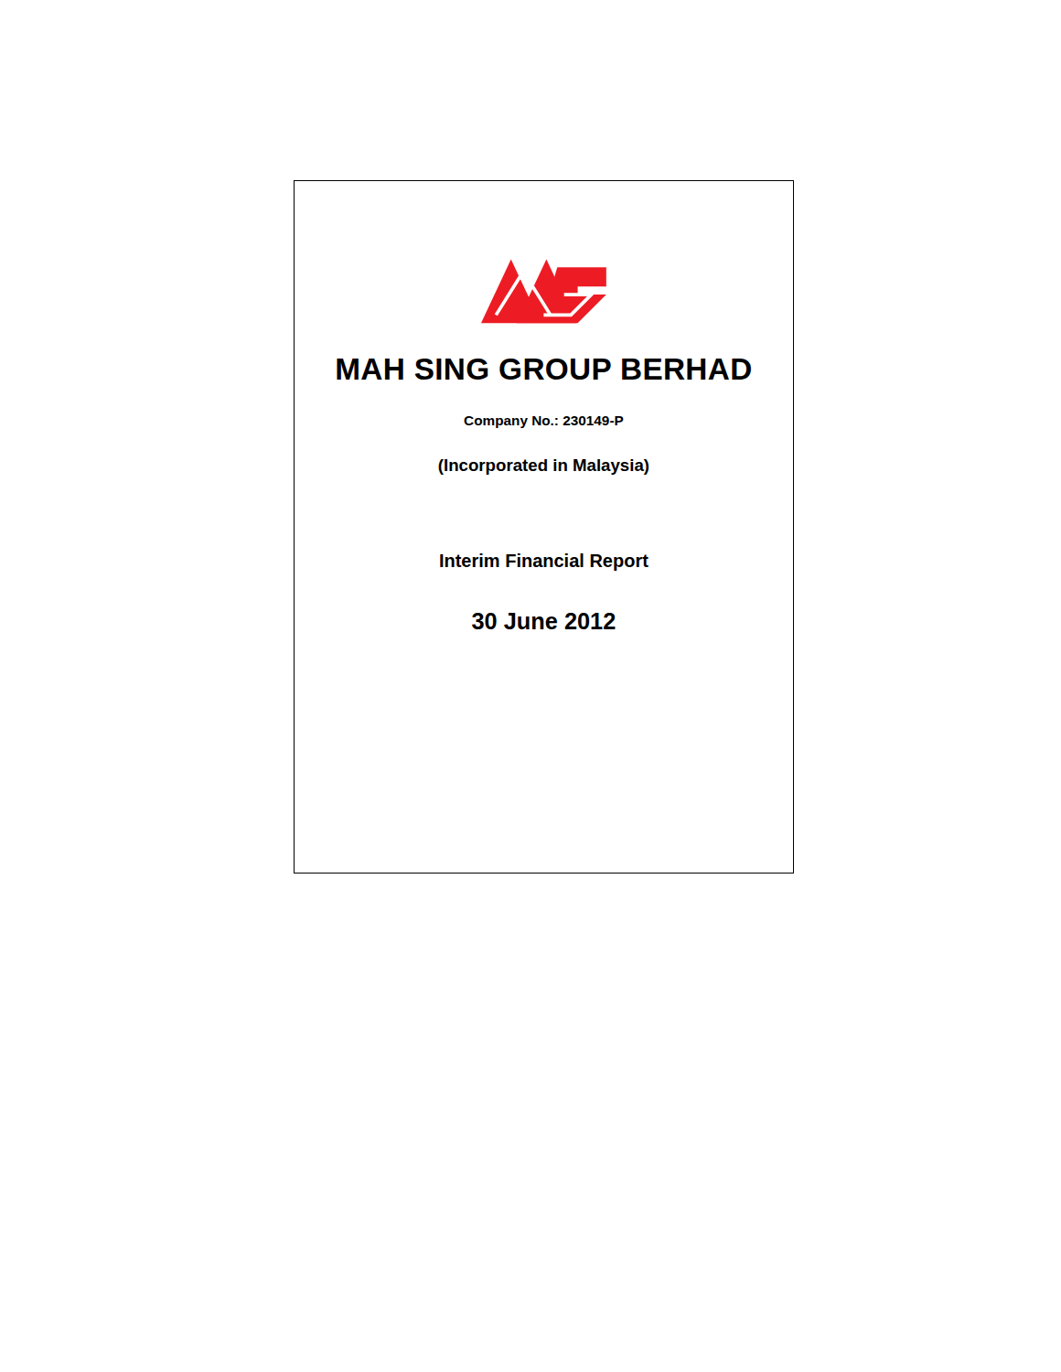MAH SING GROUP BERHAD
Company No.: 230149-P
(Incorporated in Malaysia)
Interim Financial Report
30 June 2012